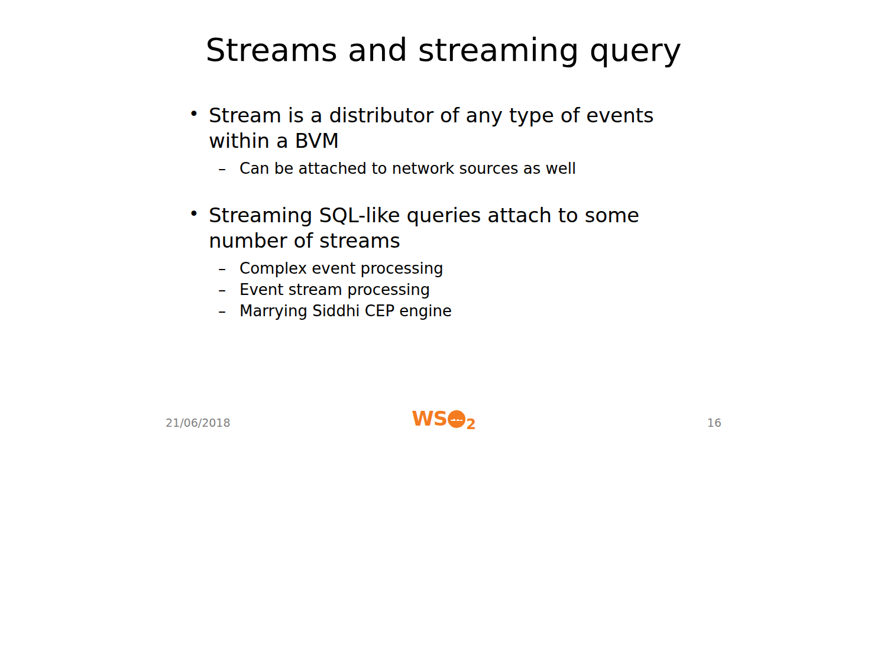Streams and streaming query
Stream is a distributor of any type of events within a BVM
Can be attached to network sources as well
Streaming SQL-like queries attach to some number of streams
Complex event processing
Event stream processing
Marrying Siddhi CEP engine
21/06/2018
WS 2
16